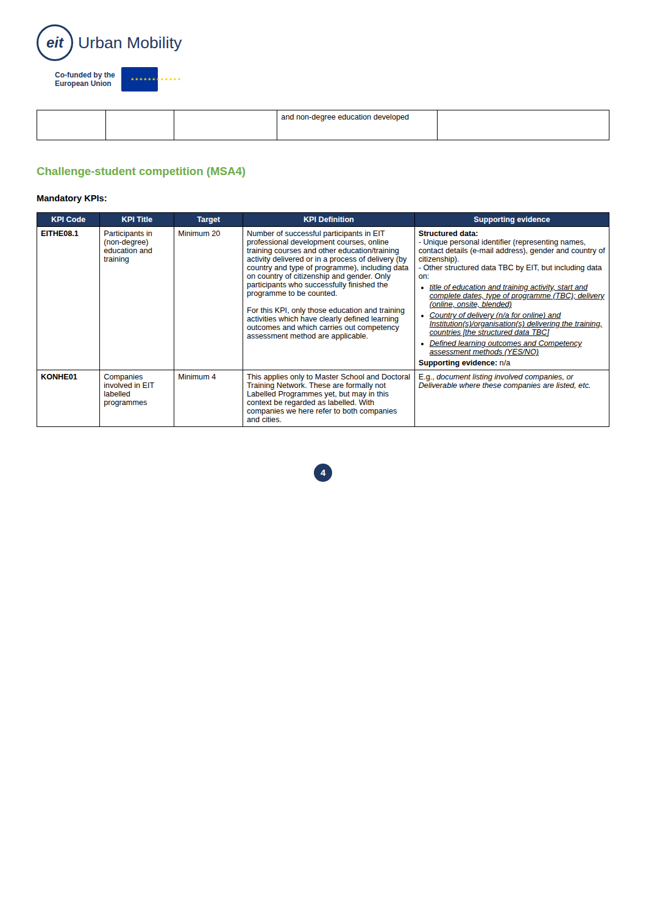eit
Urban Mobility
Co-funded by the
European Union
| | | | and non-degree education developed | |
Challenge-student competition (MSA4)
Mandatory KPIs:
| KPI Code | KPI Title | Target | KPI Definition | Supporting evidence |
| --- | --- | --- | --- | --- |
| EITHE08.1 | Participants in (non-degree) education and training | Minimum 20 | Number of successful participants in EIT professional development courses, online training courses and other education/training activity delivered or in a process of delivery (by country and type of programme), including data on country of citizenship and gender. Only participants who successfully finished the programme to be counted. For this KPI, only those education and training activities which have clearly defined learning outcomes and which carries out competency assessment method are applicable. | Structured data: - Unique personal identifier (representing names, contact details (e-mail address), gender and country of citizenship). - Other structured data TBC by EIT, but including data on: title of education and training activity, start and complete dates, type of programme (TBC); delivery (online, onsite, blended) Country of delivery (n/a for online) and Institution(s)/organisation(s) delivering the training, countries [the structured data TBC] Defined learning outcomes and Competency assessment methods (YES/NO) Supporting evidence: n/a |
| KONHE01 | Companies involved in EIT labelled programmes | Minimum 4 | This applies only to Master School and Doctoral Training Network. These are formally not Labelled Programmes yet, but may in this context be regarded as labelled. With companies we here refer to both companies and cities. | E.g., document listing involved companies, or Deliverable where these companies are listed, etc. |
4